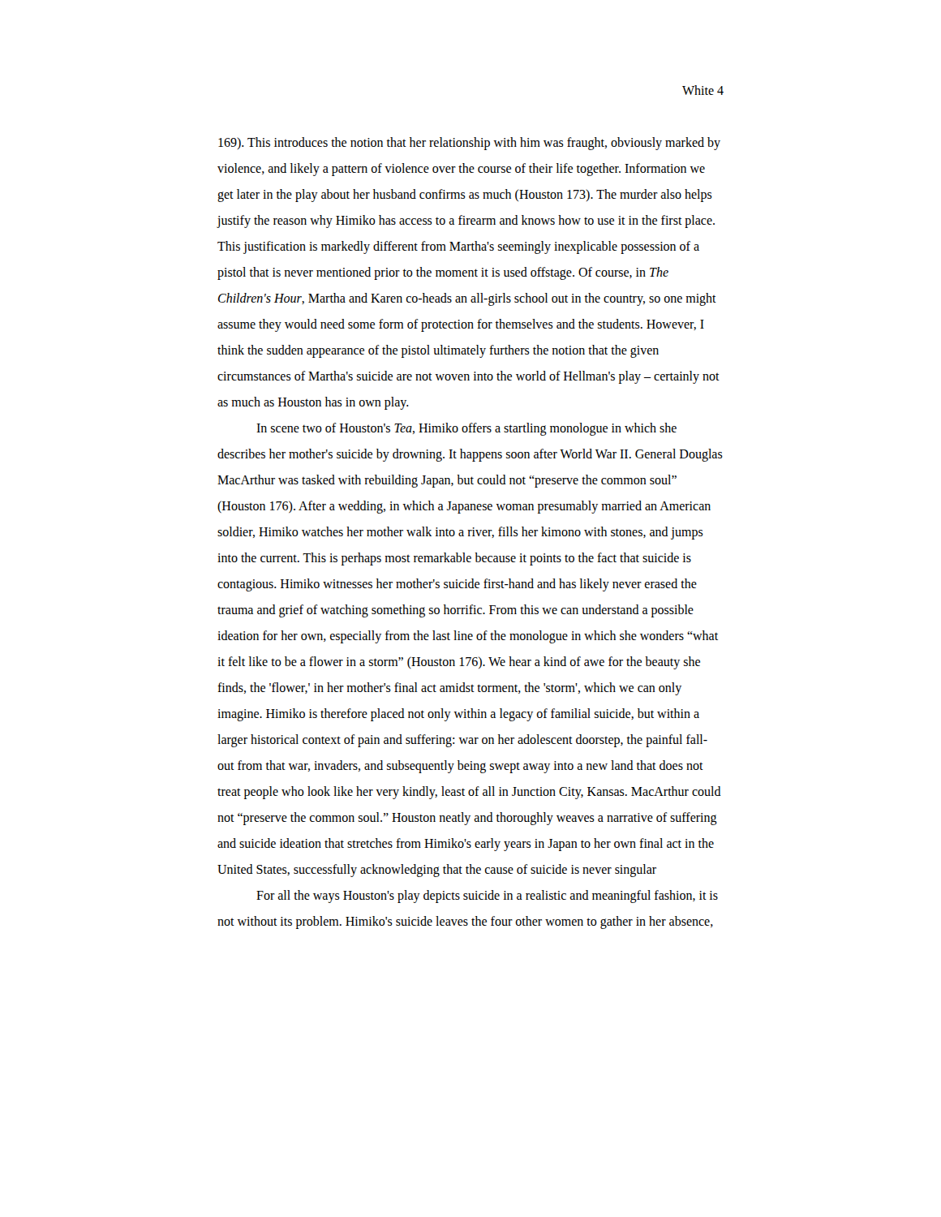White 4
169). This introduces the notion that her relationship with him was fraught, obviously marked by violence, and likely a pattern of violence over the course of their life together. Information we get later in the play about her husband confirms as much (Houston 173). The murder also helps justify the reason why Himiko has access to a firearm and knows how to use it in the first place. This justification is markedly different from Martha's seemingly inexplicable possession of a pistol that is never mentioned prior to the moment it is used offstage. Of course, in The Children's Hour, Martha and Karen co-heads an all-girls school out in the country, so one might assume they would need some form of protection for themselves and the students. However, I think the sudden appearance of the pistol ultimately furthers the notion that the given circumstances of Martha's suicide are not woven into the world of Hellman's play – certainly not as much as Houston has in own play.
In scene two of Houston's Tea, Himiko offers a startling monologue in which she describes her mother's suicide by drowning. It happens soon after World War II. General Douglas MacArthur was tasked with rebuilding Japan, but could not “preserve the common soul” (Houston 176). After a wedding, in which a Japanese woman presumably married an American soldier, Himiko watches her mother walk into a river, fills her kimono with stones, and jumps into the current. This is perhaps most remarkable because it points to the fact that suicide is contagious. Himiko witnesses her mother's suicide first-hand and has likely never erased the trauma and grief of watching something so horrific. From this we can understand a possible ideation for her own, especially from the last line of the monologue in which she wonders “what it felt like to be a flower in a storm” (Houston 176). We hear a kind of awe for the beauty she finds, the 'flower,' in her mother's final act amidst torment, the 'storm', which we can only imagine. Himiko is therefore placed not only within a legacy of familial suicide, but within a larger historical context of pain and suffering: war on her adolescent doorstep, the painful fall-out from that war, invaders, and subsequently being swept away into a new land that does not treat people who look like her very kindly, least of all in Junction City, Kansas. MacArthur could not “preserve the common soul.” Houston neatly and thoroughly weaves a narrative of suffering and suicide ideation that stretches from Himiko's early years in Japan to her own final act in the United States, successfully acknowledging that the cause of suicide is never singular
For all the ways Houston's play depicts suicide in a realistic and meaningful fashion, it is not without its problem. Himiko's suicide leaves the four other women to gather in her absence,